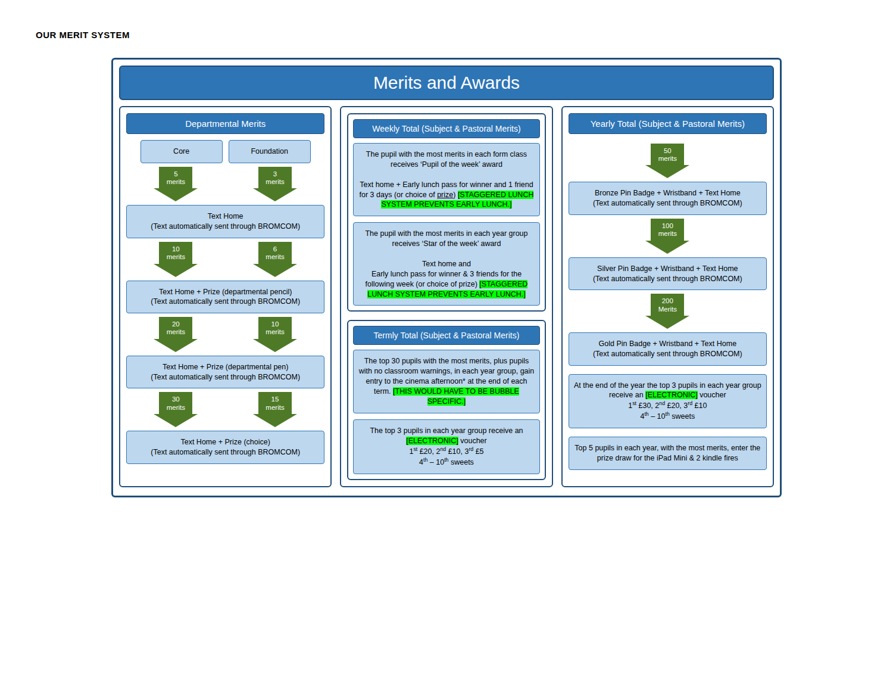OUR MERIT SYSTEM
Merits and Awards
Departmental Merits
Core
Foundation
5
merits
3
merits
Text Home
(Text automatically sent through BROMCOM)
10
merits
6
merits
Text Home + Prize (departmental pencil)
(Text automatically sent through BROMCOM)
20
merits
10
merits
Text Home + Prize (departmental pen)
(Text automatically sent through BROMCOM)
30
merits
15
merits
Text Home + Prize (choice)
(Text automatically sent through BROMCOM)
Weekly Total (Subject & Pastoral Merits)
The pupil with the most merits in each form class receives ‘Pupil of the week’ award
Text home + Early lunch pass for winner and 1 friend for 3 days (or choice of prize) [STAGGERED LUNCH SYSTEM PREVENTS EARLY LUNCH.]
The pupil with the most merits in each year group receives ‘Star of the week’ award
Text home and
Early lunch pass for winner & 3 friends for the following week (or choice of prize) [STAGGERED LUNCH SYSTEM PREVENTS EARLY LUNCH.]
Termly Total (Subject & Pastoral Merits)
The top 30 pupils with the most merits, plus pupils with no classroom warnings, in each year group, gain entry to the cinema afternoon* at the end of each term. [THIS WOULD HAVE TO BE BUBBLE SPECIFIC.]
The top 3 pupils in each year group receive an [ELECTRONIC] voucher
1st £20, 2nd £10, 3rd £5
4th – 10th sweets
Yearly Total (Subject & Pastoral Merits)
50
merits
Bronze Pin Badge + Wristband + Text Home
(Text automatically sent through BROMCOM)
100
merits
Silver Pin Badge + Wristband + Text Home
(Text automatically sent through BROMCOM)
200
Merits
Gold Pin Badge + Wristband + Text Home
(Text automatically sent through BROMCOM)
At the end of the year the top 3 pupils in each year group receive an [ELECTRONIC] voucher
1st £30, 2nd £20, 3rd £10
4th – 10th sweets
Top 5 pupils in each year, with the most merits, enter the prize draw for the iPad Mini & 2 kindle fires